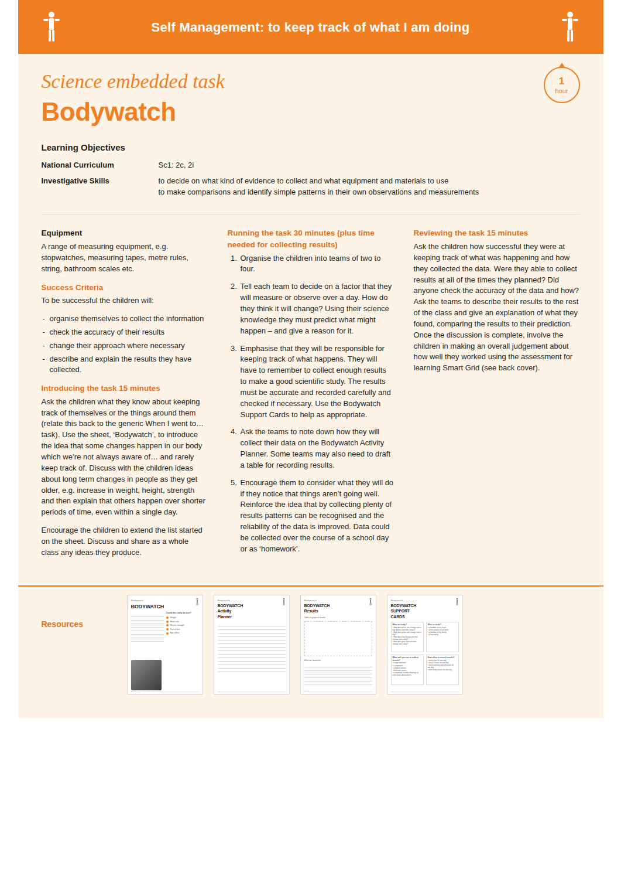Self Management: to keep track of what I am doing
Science embedded task
Bodywatch
1 hour
Learning Objectives
| National Curriculum | Sc1: 2c, 2i |
| Investigative Skills | to decide on what kind of evidence to collect and what equipment and materials to use to make comparisons and identify simple patterns in their own observations and measurements |
Equipment
A range of measuring equipment, e.g. stopwatches, measuring tapes, metre rules, string, bathroom scales etc.
Success Criteria
To be successful the children will:
organise themselves to collect the information
check the accuracy of their results
change their approach where necessary
describe and explain the results they have collected.
Introducing the task 15 minutes
Ask the children what they know about keeping track of themselves or the things around them (relate this back to the generic When I went to… task). Use the sheet, ‘Bodywatch’, to introduce the idea that some changes happen in our body which we’re not always aware of… and rarely keep track of. Discuss with the children ideas about long term changes in people as they get older, e.g. increase in weight, height, strength and then explain that others happen over shorter periods of time, even within a single day.
Encourage the children to extend the list started on the sheet. Discuss and share as a whole class any ideas they produce.
Running the task 30 minutes (plus time needed for collecting results)
Organise the children into teams of two to four.
Tell each team to decide on a factor that they will measure or observe over a day. How do they think it will change? Using their science knowledge they must predict what might happen – and give a reason for it.
Emphasise that they will be responsible for keeping track of what happens. They will have to remember to collect enough results to make a good scientific study. The results must be accurate and recorded carefully and checked if necessary. Use the Bodywatch Support Cards to help as appropriate.
Ask the teams to note down how they will collect their data on the Bodywatch Activity Planner. Some teams may also need to draft a table for recording results.
Encourage them to consider what they will do if they notice that things aren’t going well. Reinforce the idea that by collecting plenty of results patterns can be recognised and the reliability of the data is improved. Data could be collected over the course of a school day or as ‘homework’.
Reviewing the task 15 minutes
Ask the children how successful they were at keeping track of what was happening and how they collected the data. Were they able to collect results at all of the times they planned? Did anyone check the accuracy of the data and how? Ask the teams to describe their results to the rest of the class and give an explanation of what they found, comparing the results to their prediction. Once the discussion is complete, involve the children in making an overall judgement about how well they worked using the assessment for learning Smart Grid (see back cover).
Resources
Bodywatch
BODYWATCH
Could this really be true?
Weight
Heart rate
Muscle strength
Size of feet
Eye colour
Bodywatch
BODYWATCH
Activity
Planner
Bodywatch
BODYWATCH
Results
Table or graph of results
What we found out
Bodywatch
BODYWATCH
SUPPORT
CARDS
What to study?
• How does pulse rate change over a day (before and after meals)?
• How does pulse rate change over a day?
• How does how hungry you feel change over a day?
• How does your concentration change over a day?
Who to study?
• a member of our team
• all the people in our team
• a member of my family
• all my family
What will you use to collect results?
• a tape measure
• a stopwatch
• a digital camera
• bathroom scales
• a notebook to make drawings or write down observations
How often to record results?
• every hour for one day
• every 3 hours for one day
• every morning and afternoon for one day
• after every lesson for one day